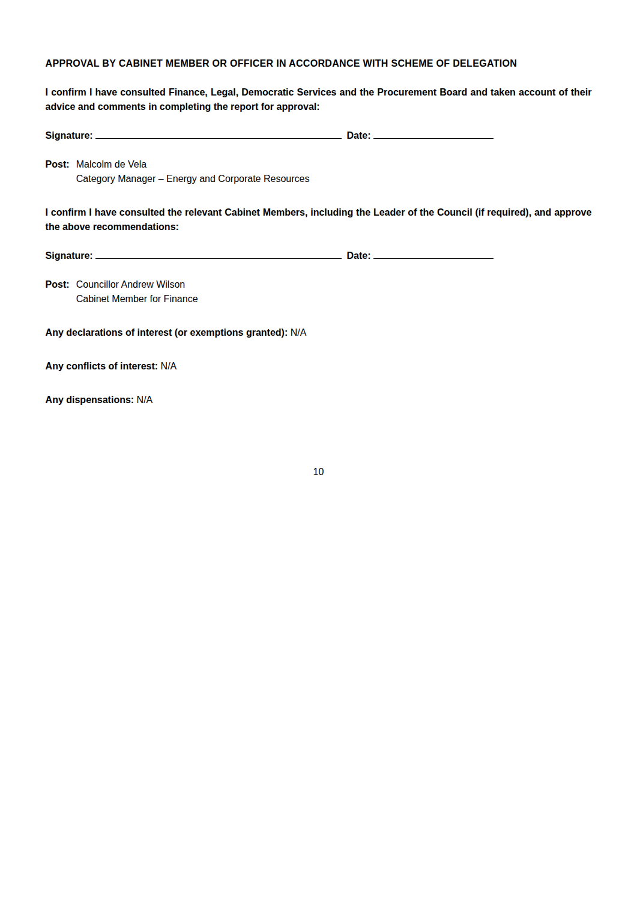APPROVAL BY CABINET MEMBER OR OFFICER IN ACCORDANCE WITH SCHEME OF DELEGATION
I confirm I have consulted Finance, Legal, Democratic Services and the Procurement Board and taken account of their advice and comments in completing the report for approval:
Signature: Date:
Post: Malcolm de Vela
Category Manager – Energy and Corporate Resources
I confirm I have consulted the relevant Cabinet Members, including the Leader of the Council (if required), and approve the above recommendations:
Signature: Date:
Post: Councillor Andrew Wilson
Cabinet Member for Finance
Any declarations of interest (or exemptions granted): N/A
Any conflicts of interest: N/A
Any dispensations: N/A
10